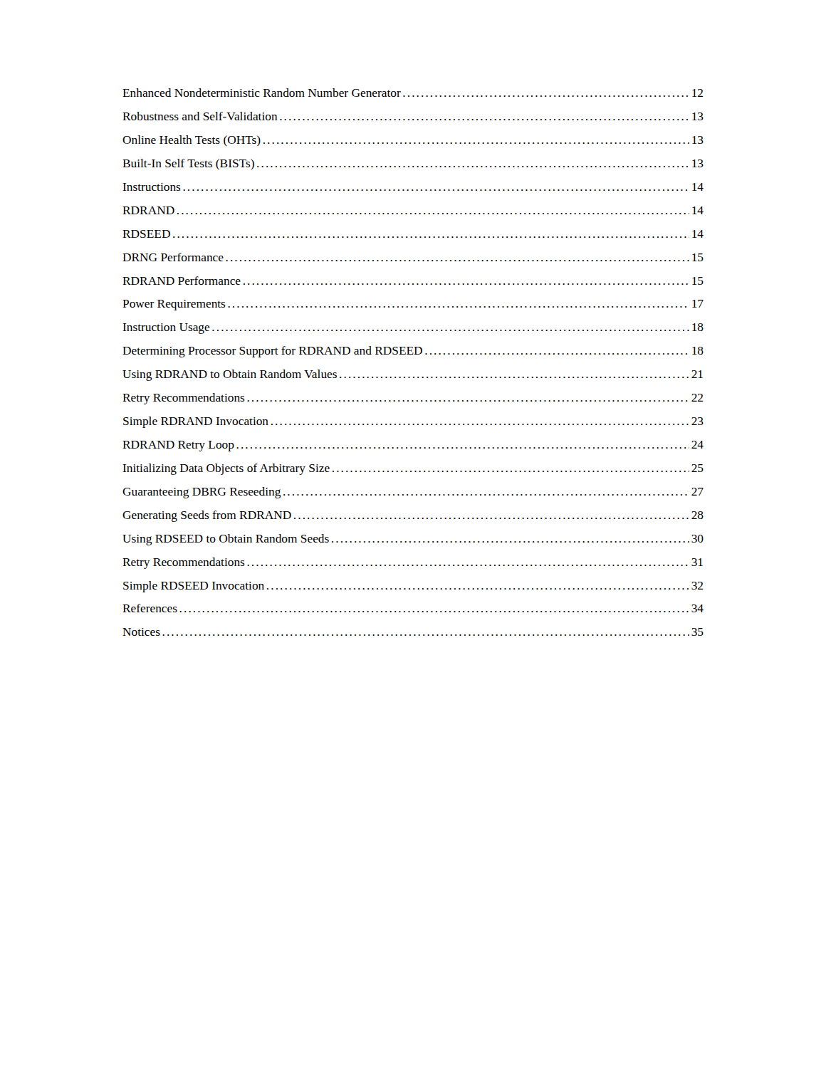Enhanced Nondeterministic Random Number Generator 12
Robustness and Self-Validation 13
Online Health Tests (OHTs) 13
Built-In Self Tests (BISTs) 13
Instructions 14
RDRAND 14
RDSEED 14
DRNG Performance 15
RDRAND Performance 15
Power Requirements 17
Instruction Usage 18
Determining Processor Support for RDRAND and RDSEED 18
Using RDRAND to Obtain Random Values 21
Retry Recommendations 22
Simple RDRAND Invocation 23
RDRAND Retry Loop 24
Initializing Data Objects of Arbitrary Size 25
Guaranteeing DBRG Reseeding 27
Generating Seeds from RDRAND 28
Using RDSEED to Obtain Random Seeds 30
Retry Recommendations 31
Simple RDSEED Invocation 32
References 34
Notices 35